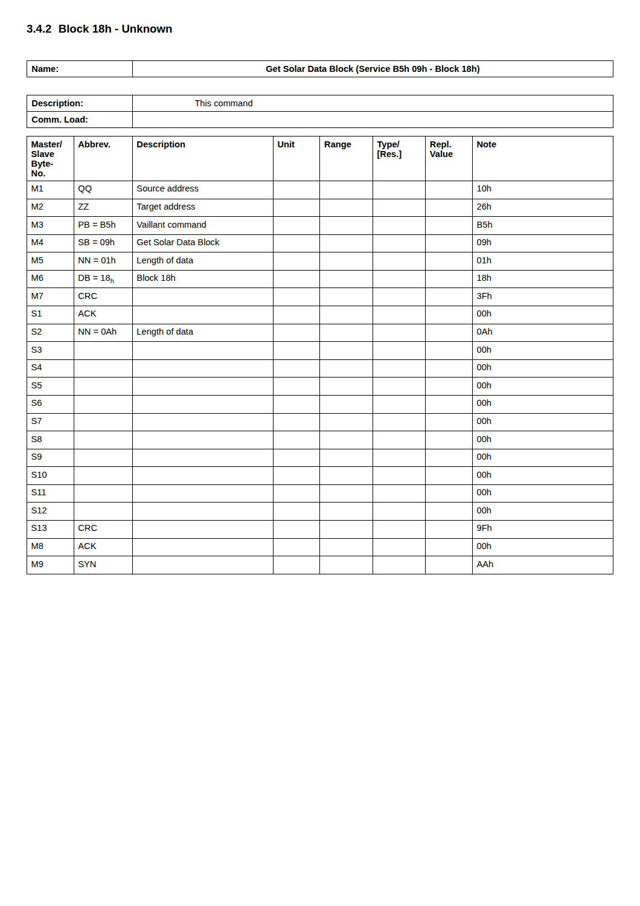3.4.2 Block 18h - Unknown
| Name: | Get Solar Data Block (Service B5h 09h - Block 18h) |
| Description: | This command |
| Comm. Load: | |
| Master/ Slave Byte- No. | Abbrev. | Description | Unit | Range | Type/ [Res.] | Repl. Value | Note |
| --- | --- | --- | --- | --- | --- | --- | --- |
| M1 | QQ | Source address | | | | | 10h |
| M2 | ZZ | Target address | | | | | 26h |
| M3 | PB = B5h | Vaillant command | | | | | B5h |
| M4 | SB = 09h | Get Solar Data Block | | | | | 09h |
| M5 | NN = 01h | Length of data | | | | | 01h |
| M6 | DB = 18 h | Block 18h | | | | | 18h |
| M7 | CRC | | | | | | 3Fh |
| S1 | ACK | | | | | | 00h |
| S2 | NN = 0Ah | Length of data | | | | | 0Ah |
| S3 | | | | | | | 00h |
| S4 | | | | | | | 00h |
| S5 | | | | | | | 00h |
| S6 | | | | | | | 00h |
| S7 | | | | | | | 00h |
| S8 | | | | | | | 00h |
| S9 | | | | | | | 00h |
| S10 | | | | | | | 00h |
| S11 | | | | | | | 00h |
| S12 | | | | | | | 00h |
| S13 | CRC | | | | | | 9Fh |
| M8 | ACK | | | | | | 00h |
| M9 | SYN | | | | | | AAh |